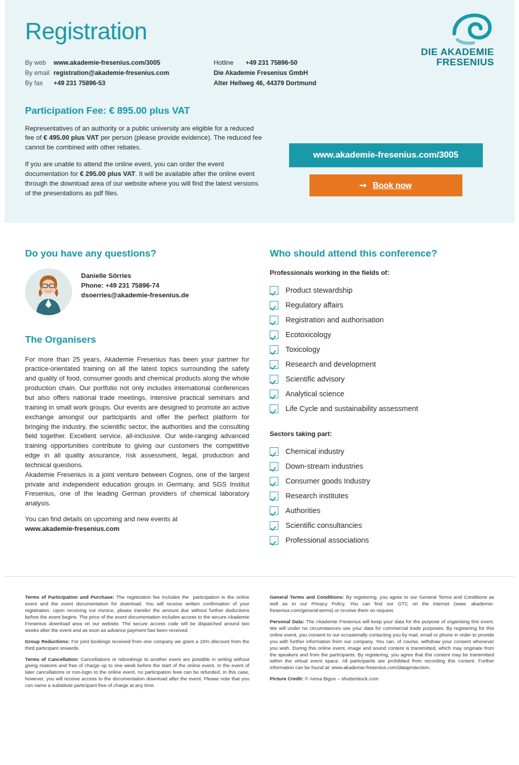DIE AKADEMIE FRESENIUS
Registration
| By web | www.akademie-fresenius.com/3005 |
| By email | registration@akademie-fresenius.com |
| By fax | +49 231 75896-53 |
| Hotline | +49 231 75896-50 |
| Die Akademie Fresenius GmbH |
| Alter Hellweg 46, 44379 Dortmund |
Participation Fee: € 895.00 plus VAT
Representatives of an authority or a public university are eligible for a reduced fee of € 495.00 plus VAT per person (please provide evidence). The reduced fee cannot be combined with other rebates.
If you are unable to attend the online event, you can order the event documentation for € 295.00 plus VAT. It will be available after the online event through the download area of our website where you will find the latest versions of the presentations as pdf files.
www.akademie-fresenius.com/3005
➞Book now
Do you have any questions?
Danielle Sörries Phone: +49 231 75896-74 dsoerries@akademie-fresenius.de
The Organisers
For more than 25 years, Akademie Fresenius has been your partner for practice-orientated training on all the latest topics surrounding the safety and quality of food, consumer goods and chemical products along the whole production chain. Our portfolio not only includes international conferences but also offers national trade meetings, intensive practical seminars and training in small work groups. Our events are designed to promote an active exchange amongst our participants and offer the perfect platform for bringing the industry, the scientific sector, the authorities and the consulting field together. Excellent service, all-inclusive. Our wide-ranging advanced training opportunities contribute to giving our customers the competitive edge in all quality assurance, risk assessment, legal, production and technical questions.
Akademie Fresenius is a joint venture between Cognos, one of the largest private and independent education groups in Germany, and SGS Institut Fresenius, one of the leading German providers of chemical laboratory analysis.
You can find details on upcoming and new events at
www.akademie-fresenius.com
Who should attend this conference?
Professionals working in the fields of:
Product stewardship
Regulatory affairs
Registration and authorisation
Ecotoxicology
Toxicology
Research and development
Scientific advisory
Analytical science
Life Cycle and sustainability assessment
Sectors taking part:
Chemical industry
Down-stream industries
Consumer goods Industry
Research institutes
Authorities
Scientific consultancies
Professional associations
Terms of Participation and Purchase: The registration fee includes the participation in the online event and the event documentation for download. You will receive written confirmation of your registration. Upon receiving our invoice, please transfer the amount due without further deductions before the event begins. The price of the event documentation includes access to the secure Akademie Fresenius download area on our website. The secure access code will be dispatched around two weeks after the event and as soon as advance payment has been received.
Group Reductions: For joint bookings received from one company we grant a 15% discount from the third participant onwards.
Terms of Cancellation: Cancellations or rebookings to another event are possible in writing without giving reasons and free of charge up to one week before the start of the online event. In the event of later cancellations or non-login to the online event, no participation fees can be refunded. In this case, however, you will receive access to the documentation download after the event. Please note that you can name a substitute participant free of charge at any time.
General Terms and Conditions: By registering, you agree to our General Terms and Conditions as well as to our Privacy Policy. You can find our GTC on the internet (www. akademie-fresenius.com/general-terms) or receive them on request.
Personal Data: The Akademie Fresenius will keep your data for the purpose of organising this event. We will under no circumstances use your data for commercial trade purposes. By registering for this online event, you consent to our occasionally contacting you by mail, email or phone in order to provide you with further information from our company. You can, of course, withdraw your consent whenever you wish. During this online event, image and sound content is transmitted, which may originate from the speakers and from the participants. By registering, you agree that this content may be transmitted within the virtual event space. All participants are prohibited from recording this content. Further information can be found at: www.akademie-fresenius.com/dataprotection.
Picture Credit: © Ainna Bigun – shutterstock.com